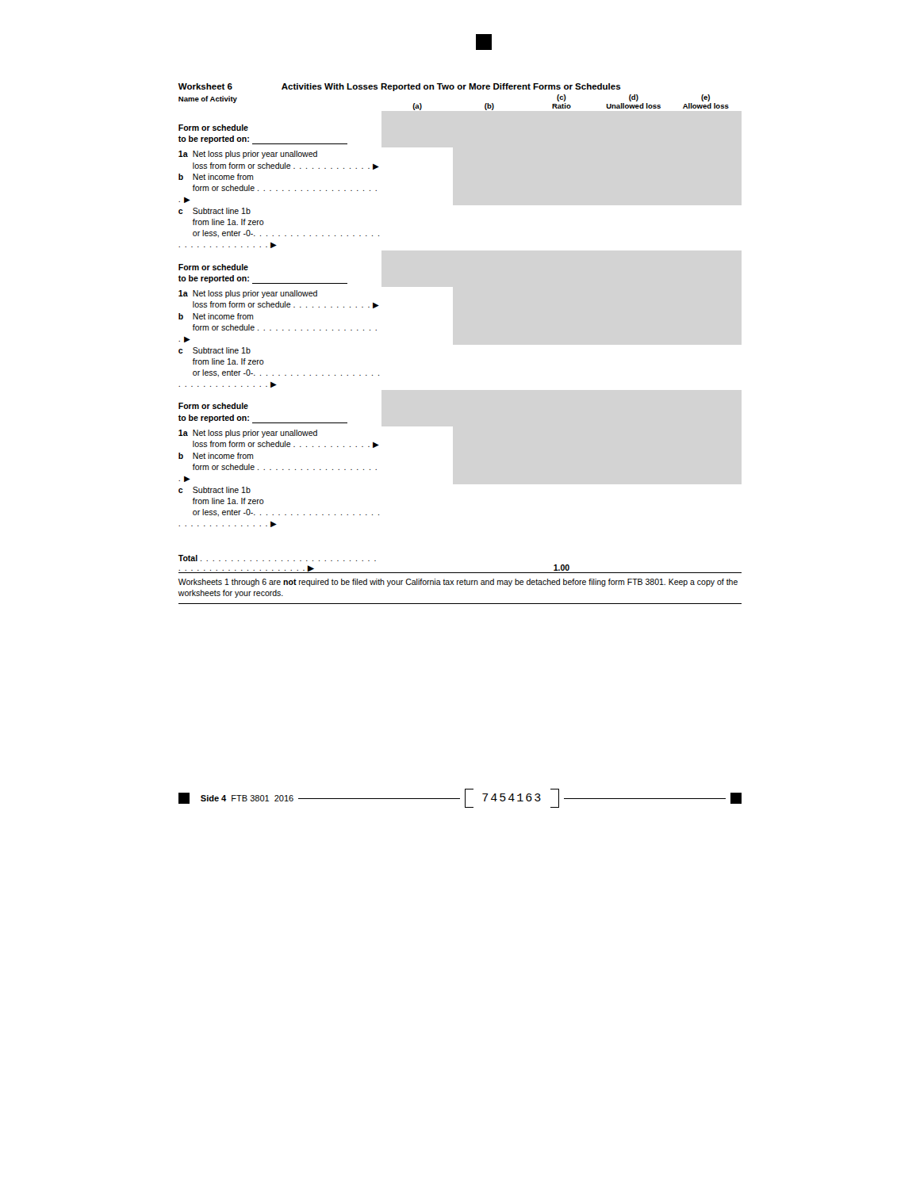Worksheet 6 Activities With Losses Reported on Two or More Different Forms or Schedules
| Name of Activity | (a) | (b) | (c) Ratio | (d) Unallowed loss | (e) Allowed loss |
| Form or schedule to be reported on: | | | | | |
| 1a Net loss plus prior year unallowed loss from form or schedule . . . . . . . . . . . . . ▶ | | | | | |
| b Net income from form or schedule . . . . . . . . . . . . . . . . . . . . . ▶ | | | | | |
| c Subtract line 1b from line 1a. If zero or less, enter -0- . . . . . . . . . . . . . . . . . . . . . . . . . . . . . . . . . . . . ▶ | | | | | |
| Form or schedule to be reported on: | | | | | |
| 1a Net loss plus prior year unallowed loss from form or schedule . . . . . . . . . . . . . ▶ | | | | | |
| b Net income from form or schedule . . . . . . . . . . . . . . . . . . . . . ▶ | | | | | |
| c Subtract line 1b from line 1a. If zero or less, enter -0- . . . . . . . . . . . . . . . . . . . . . . . . . . . . . . . . . . . . ▶ | | | | | |
| Form or schedule to be reported on: | | | | | |
| 1a Net loss plus prior year unallowed loss from form or schedule . . . . . . . . . . . . . ▶ | | | | | |
| b Net income from form or schedule . . . . . . . . . . . . . . . . . . . . . ▶ | | | | | |
| c Subtract line 1b from line 1a. If zero or less, enter -0- . . . . . . . . . . . . . . . . . . . . . . . . . . . . . . . . . . . . ▶ | | | | | |
| Total . . . . . . . . . . . . . . . . . . . . . . . . . . . . . . . . . . . . . . . . . . . . . . . . . . ▶ | | | 1.00 | | |
Worksheets 1 through 6 are not required to be filed with your California tax return and may be detached before filing form FTB 3801. Keep a copy of the worksheets for your records.
Side 4 FTB 3801 2016
7454163